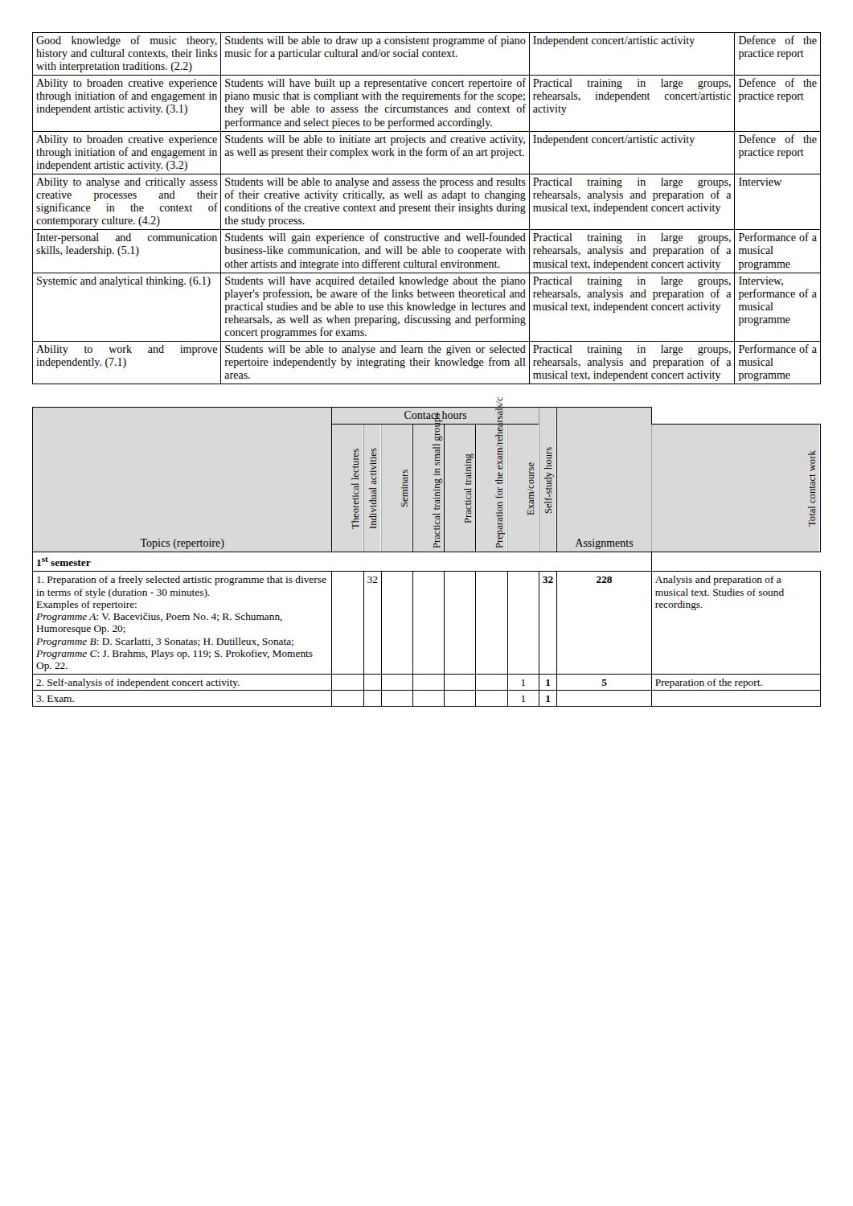| Good knowledge of music theory, history and cultural contexts, their links with interpretation traditions. (2.2) | Students will be able to draw up a consistent programme of piano music for a particular cultural and/or social context. | Independent concert/artistic activity | Defence of the practice report |
| Ability to broaden creative experience through initiation of and engagement in independent artistic activity. (3.1) | Students will have built up a representative concert repertoire of piano music that is compliant with the requirements for the scope; they will be able to assess the circumstances and context of performance and select pieces to be performed accordingly. | Practical training in large groups, rehearsals, independent concert/artistic activity | Defence of the practice report |
| Ability to broaden creative experience through initiation of and engagement in independent artistic activity. (3.2) | Students will be able to initiate art projects and creative activity, as well as present their complex work in the form of an art project. | Independent concert/artistic activity | Defence of the practice report |
| Ability to analyse and critically assess creative processes and their significance in the context of contemporary culture. (4.2) | Students will be able to analyse and assess the process and results of their creative activity critically, as well as adapt to changing conditions of the creative context and present their insights during the study process. | Practical training in large groups, rehearsals, analysis and preparation of a musical text, independent concert activity | Interview |
| Inter-personal and communication skills, leadership. (5.1) | Students will gain experience of constructive and well-founded business-like communication, and will be able to cooperate with other artists and integrate into different cultural environment. | Practical training in large groups, rehearsals, analysis and preparation of a musical text, independent concert activity | Performance of a musical programme |
| Systemic and analytical thinking. (6.1) | Students will have acquired detailed knowledge about the piano player's profession, be aware of the links between theoretical and practical studies and be able to use this knowledge in lectures and rehearsals, as well as when preparing, discussing and performing concert programmes for exams. | Practical training in large groups, rehearsals, analysis and preparation of a musical text, independent concert activity | Interview, performance of a musical programme |
| Ability to work and improve independently. (7.1) | Students will be able to analyse and learn the given or selected repertoire independently by integrating their knowledge from all areas. | Practical training in large groups, rehearsals, analysis and preparation of a musical text, independent concert activity | Performance of a musical programme |
| Topics (repertoire) | Contact hours | Self-study hours | Assignments |
| --- | --- | --- | --- |
| Theoretical lectures | Individual activities | Seminars | Practical training in small groups | Practical training | Preparation for the exam/rehearsals/c | Exam/course | Total contact work |
| 1 st semester |
| 1. Preparation of a freely selected artistic programme that is diverse in terms of style (duration - 30 minutes). Examples of repertoire: Programme A : V. Bacevičius, Poem No. 4; R. Schumann, Humoresque Op. 20; Programme B : D. Scarlatti, 3 Sonatas; H. Dutilleux, Sonata; Programme C : J. Brahms, Plays op. 119; S. Prokofiev, Moments Op. 22. | | 32 | | | | | | 32 | 228 | Analysis and preparation of a musical text. Studies of sound recordings. |
| 2. Self-analysis of independent concert activity. | | | | | | | 1 | 1 | 5 | Preparation of the report. |
| 3. Exam. | | | | | | | 1 | 1 | | |